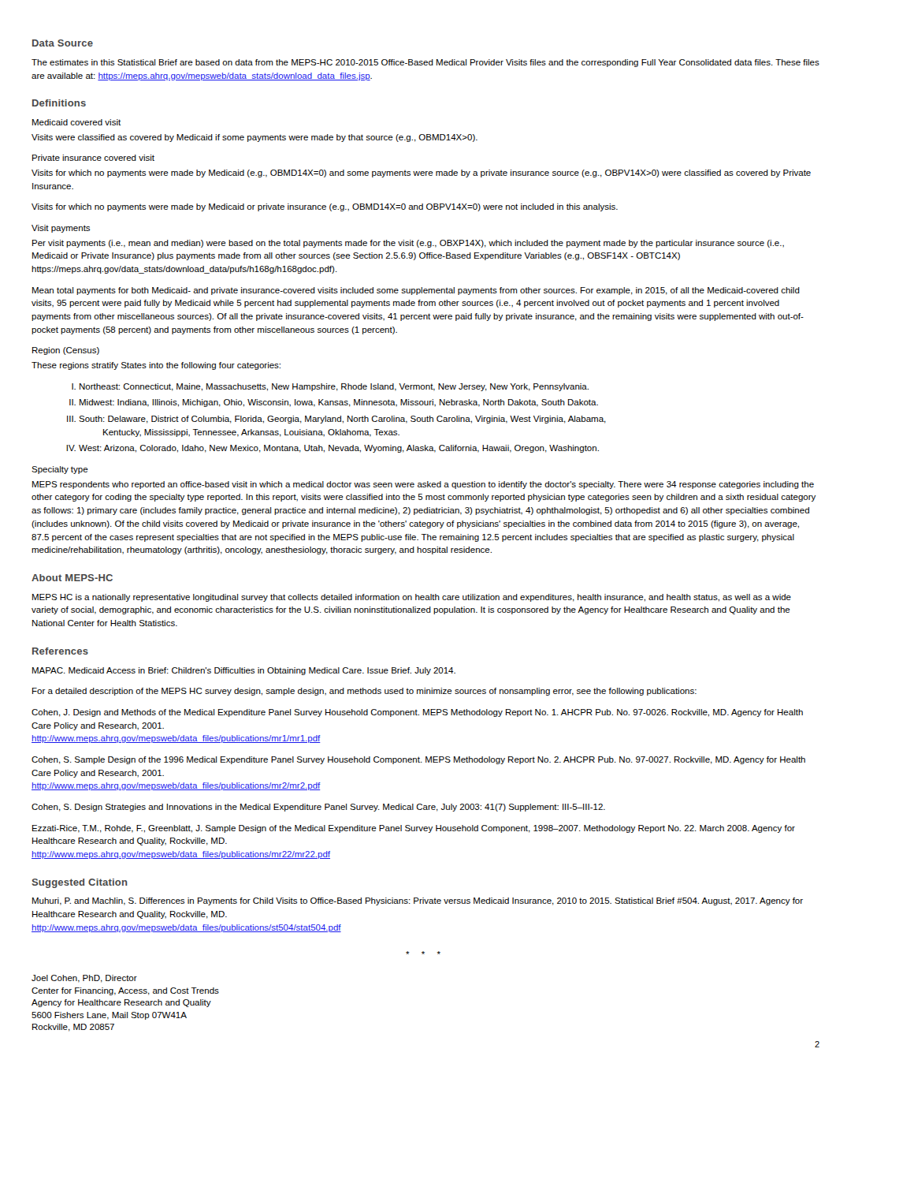Data Source
The estimates in this Statistical Brief are based on data from the MEPS-HC 2010-2015 Office-Based Medical Provider Visits files and the corresponding Full Year Consolidated data files. These files are available at: https://meps.ahrq.gov/mepsweb/data_stats/download_data_files.jsp.
Definitions
Medicaid covered visit
Visits were classified as covered by Medicaid if some payments were made by that source (e.g., OBMD14X>0).
Private insurance covered visit
Visits for which no payments were made by Medicaid (e.g., OBMD14X=0) and some payments were made by a private insurance source (e.g., OBPV14X>0) were classified as covered by Private Insurance.
Visits for which no payments were made by Medicaid or private insurance (e.g., OBMD14X=0 and OBPV14X=0) were not included in this analysis.
Visit payments
Per visit payments (i.e., mean and median) were based on the total payments made for the visit (e.g., OBXP14X), which included the payment made by the particular insurance source (i.e., Medicaid or Private Insurance) plus payments made from all other sources (see Section 2.5.6.9) Office-Based Expenditure Variables (e.g., OBSF14X - OBTC14X) https://meps.ahrq.gov/data_stats/download_data/pufs/h168g/h168gdoc.pdf).
Mean total payments for both Medicaid- and private insurance-covered visits included some supplemental payments from other sources. For example, in 2015, of all the Medicaid-covered child visits, 95 percent were paid fully by Medicaid while 5 percent had supplemental payments made from other sources (i.e., 4 percent involved out of pocket payments and 1 percent involved payments from other miscellaneous sources). Of all the private insurance-covered visits, 41 percent were paid fully by private insurance, and the remaining visits were supplemented with out-of-pocket payments (58 percent) and payments from other miscellaneous sources (1 percent).
Region (Census)
These regions stratify States into the following four categories:
Northeast: Connecticut, Maine, Massachusetts, New Hampshire, Rhode Island, Vermont, New Jersey, New York, Pennsylvania.
Midwest: Indiana, Illinois, Michigan, Ohio, Wisconsin, Iowa, Kansas, Minnesota, Missouri, Nebraska, North Dakota, South Dakota.
South: Delaware, District of Columbia, Florida, Georgia, Maryland, North Carolina, South Carolina, Virginia, West Virginia, Alabama,
Kentucky, Mississippi, Tennessee, Arkansas, Louisiana, Oklahoma, Texas.
West: Arizona, Colorado, Idaho, New Mexico, Montana, Utah, Nevada, Wyoming, Alaska, California, Hawaii, Oregon, Washington.
Specialty type
MEPS respondents who reported an office-based visit in which a medical doctor was seen were asked a question to identify the doctor's specialty. There were 34 response categories including the other category for coding the specialty type reported. In this report, visits were classified into the 5 most commonly reported physician type categories seen by children and a sixth residual category as follows: 1) primary care (includes family practice, general practice and internal medicine), 2) pediatrician, 3) psychiatrist, 4) ophthalmologist, 5) orthopedist and 6) all other specialties combined (includes unknown). Of the child visits covered by Medicaid or private insurance in the 'others' category of physicians' specialties in the combined data from 2014 to 2015 (figure 3), on average, 87.5 percent of the cases represent specialties that are not specified in the MEPS public-use file. The remaining 12.5 percent includes specialties that are specified as plastic surgery, physical medicine/rehabilitation, rheumatology (arthritis), oncology, anesthesiology, thoracic surgery, and hospital residence.
About MEPS-HC
MEPS HC is a nationally representative longitudinal survey that collects detailed information on health care utilization and expenditures, health insurance, and health status, as well as a wide variety of social, demographic, and economic characteristics for the U.S. civilian noninstitutionalized population. It is cosponsored by the Agency for Healthcare Research and Quality and the National Center for Health Statistics.
References
MAPAC. Medicaid Access in Brief: Children's Difficulties in Obtaining Medical Care. Issue Brief. July 2014.
For a detailed description of the MEPS HC survey design, sample design, and methods used to minimize sources of nonsampling error, see the following publications:
Cohen, J. Design and Methods of the Medical Expenditure Panel Survey Household Component. MEPS Methodology Report No. 1. AHCPR Pub. No. 97-0026. Rockville, MD. Agency for Health Care Policy and Research, 2001.
http://www.meps.ahrq.gov/mepsweb/data_files/publications/mr1/mr1.pdf
Cohen, S. Sample Design of the 1996 Medical Expenditure Panel Survey Household Component. MEPS Methodology Report No. 2. AHCPR Pub. No. 97-0027. Rockville, MD. Agency for Health Care Policy and Research, 2001.
http://www.meps.ahrq.gov/mepsweb/data_files/publications/mr2/mr2.pdf
Cohen, S. Design Strategies and Innovations in the Medical Expenditure Panel Survey. Medical Care, July 2003: 41(7) Supplement: III-5–III-12.
Ezzati-Rice, T.M., Rohde, F., Greenblatt, J. Sample Design of the Medical Expenditure Panel Survey Household Component, 1998–2007. Methodology Report No. 22. March 2008. Agency for Healthcare Research and Quality, Rockville, MD.
http://www.meps.ahrq.gov/mepsweb/data_files/publications/mr22/mr22.pdf
Suggested Citation
Muhuri, P. and Machlin, S. Differences in Payments for Child Visits to Office-Based Physicians: Private versus Medicaid Insurance, 2010 to 2015. Statistical Brief #504. August, 2017. Agency for Healthcare Research and Quality, Rockville, MD.
http://www.meps.ahrq.gov/mepsweb/data_files/publications/st504/stat504.pdf
* * *
Joel Cohen, PhD, Director
Center for Financing, Access, and Cost Trends
Agency for Healthcare Research and Quality
5600 Fishers Lane, Mail Stop 07W41A
Rockville, MD 20857
2